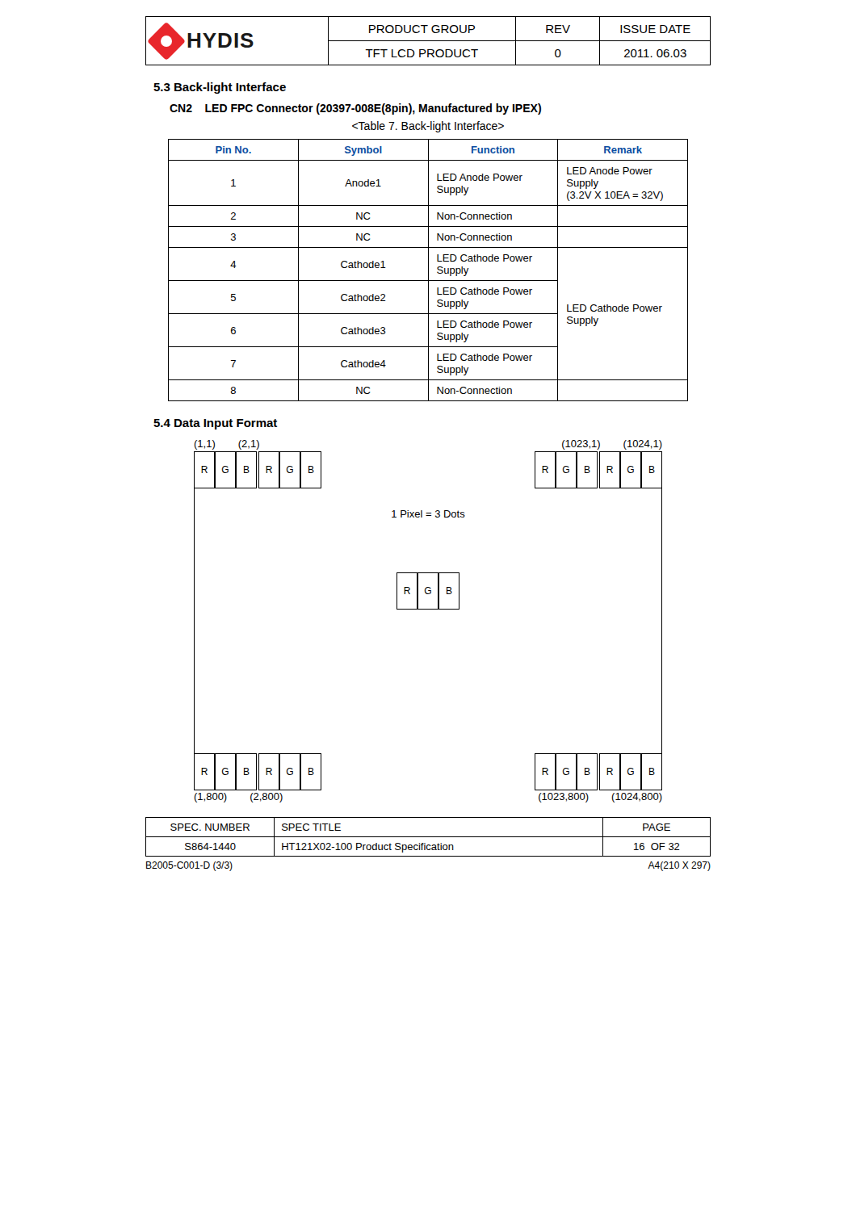| HYDIS | PRODUCT GROUP | REV | ISSUE DATE |
| TFT LCD PRODUCT | 0 | 2011. 06.03 |
5.3 Back-light Interface
CN2 LED FPC Connector (20397-008E(8pin), Manufactured by IPEX)
<Table 7. Back-light Interface>
| Pin No. | Symbol | Function | Remark |
| --- | --- | --- | --- |
| 1 | Anode1 | LED Anode Power Supply | LED Anode Power Supply (3.2V X 10EA = 32V) |
| 2 | NC | Non-Connection | |
| 3 | NC | Non-Connection | |
| 4 | Cathode1 | LED Cathode Power Supply | LED Cathode Power Supply |
| 5 | Cathode2 | LED Cathode Power Supply |
| 6 | Cathode3 | LED Cathode Power Supply |
| 7 | Cathode4 | LED Cathode Power Supply |
| 8 | NC | Non-Connection | |
5.4 Data Input Format
(1,1) (2,1)
(1023,1) (1024,1)
R
G
B
R
G
B
R
G
B
R
G
B
1 Pixel = 3 Dots
R
G
B
R
G
B
R
G
B
R
G
B
R
G
B
(1,800) (2,800)
(1023,800) (1024,800)
| SPEC. NUMBER | SPEC TITLE | PAGE |
| S864-1440 | HT121X02-100 Product Specification | 16 OF 32 |
B2005-C001-D (3/3) A4(210 X 297)